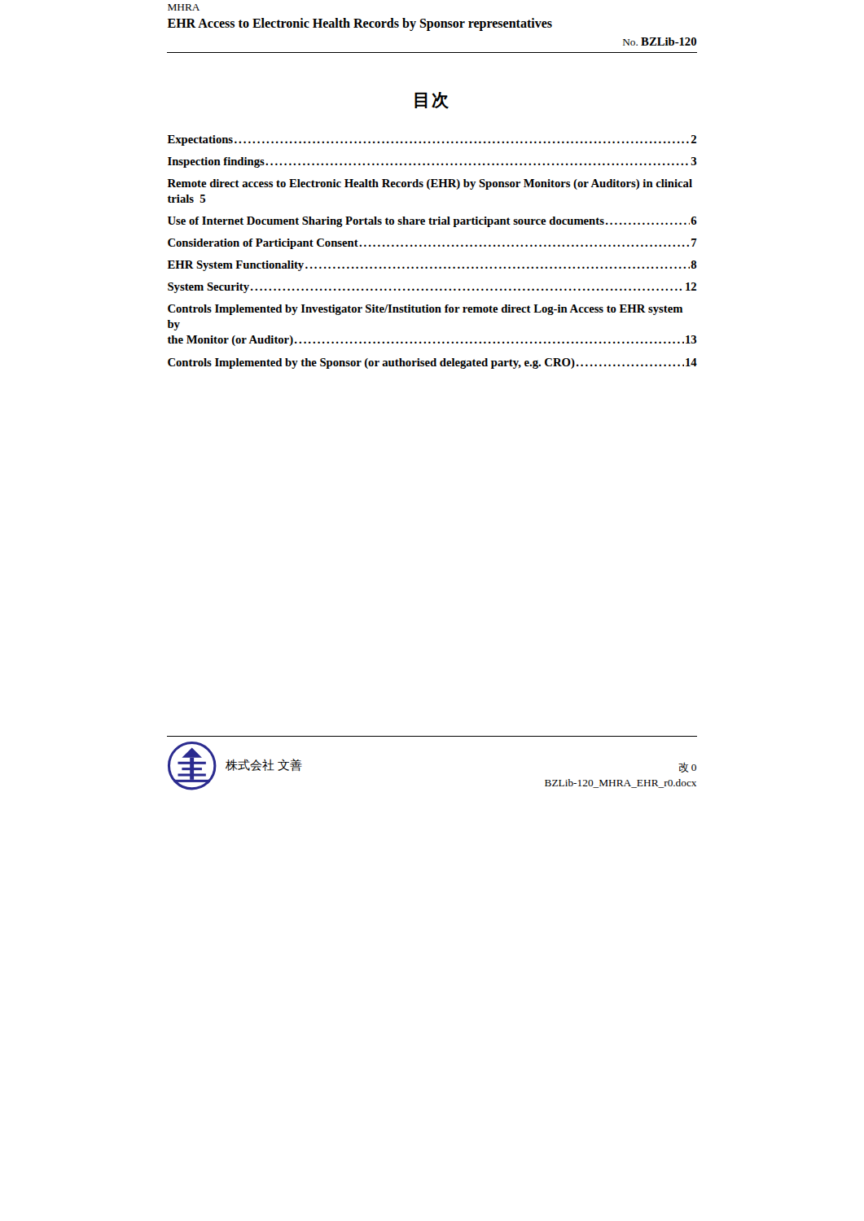MHRA
EHR Access to Electronic Health Records by Sponsor representatives
No. BZLib-120
目次
Expectations ................................................................................................................................................................ 2
Inspection findings ..................................................................................................................................................... 3
Remote direct access to Electronic Health Records (EHR) by Sponsor Monitors (or Auditors) in clinical trials 5
Use of Internet Document Sharing Portals to share trial participant source documents ................................. 6
Consideration of Participant Consent ............................................................................................................. 7
EHR System Functionality ......................................................................................................................... 8
System Security ....................................................................................................................................... 12
Controls Implemented by Investigator Site/Institution for remote direct Log-in Access to EHR system by the Monitor (or Auditor) ............................................................................................................................. 13
Controls Implemented by the Sponsor (or authorised delegated party, e.g. CRO) ......................................... 14
株式会社 文善
改 0
BZLib-120_MHRA_EHR_r0.docx